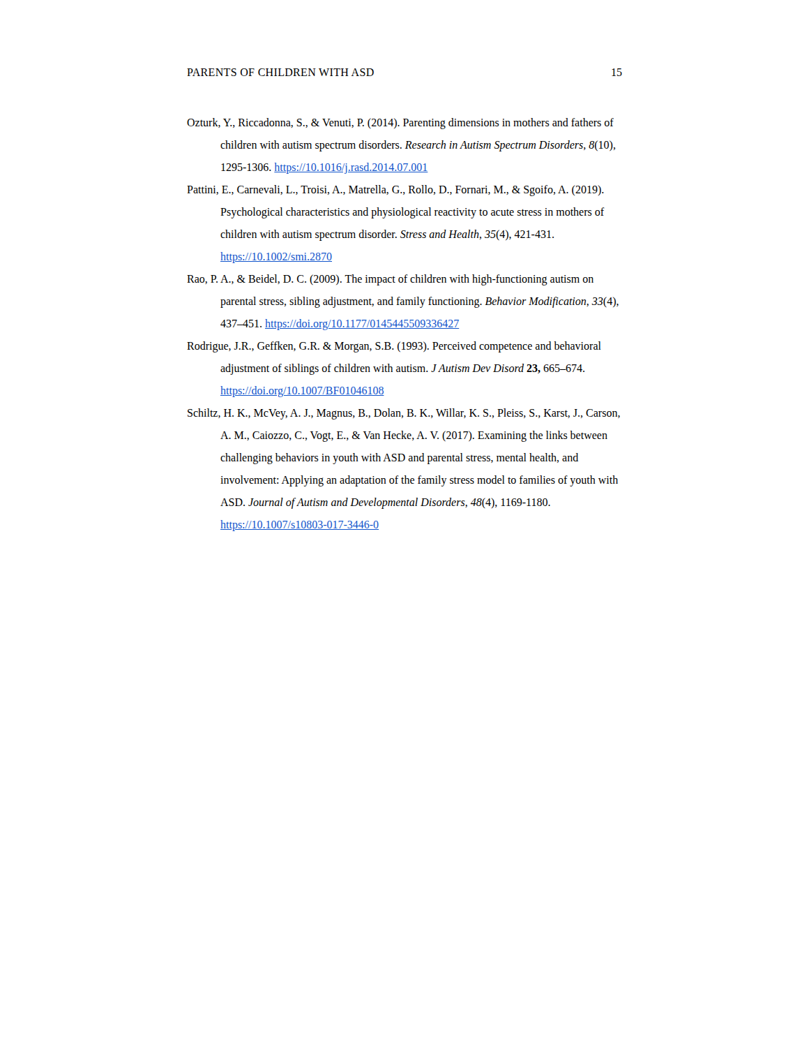Parents of Children with ASD 15
Ozturk, Y., Riccadonna, S., & Venuti, P. (2014). Parenting dimensions in mothers and fathers of children with autism spectrum disorders. Research in Autism Spectrum Disorders, 8(10), 1295-1306. https://10.1016/j.rasd.2014.07.001
Pattini, E., Carnevali, L., Troisi, A., Matrella, G., Rollo, D., Fornari, M., & Sgoifo, A. (2019). Psychological characteristics and physiological reactivity to acute stress in mothers of children with autism spectrum disorder. Stress and Health, 35(4), 421-431. https://10.1002/smi.2870
Rao, P. A., & Beidel, D. C. (2009). The impact of children with high-functioning autism on parental stress, sibling adjustment, and family functioning. Behavior Modification, 33(4), 437–451. https://doi.org/10.1177/0145445509336427
Rodrigue, J.R., Geffken, G.R. & Morgan, S.B. (1993). Perceived competence and behavioral adjustment of siblings of children with autism. J Autism Dev Disord 23, 665–674. https://doi.org/10.1007/BF01046108
Schiltz, H. K., McVey, A. J., Magnus, B., Dolan, B. K., Willar, K. S., Pleiss, S., Karst, J., Carson, A. M., Caiozzo, C., Vogt, E., & Van Hecke, A. V. (2017). Examining the links between challenging behaviors in youth with ASD and parental stress, mental health, and involvement: Applying an adaptation of the family stress model to families of youth with ASD. Journal of Autism and Developmental Disorders, 48(4), 1169-1180. https://10.1007/s10803-017-3446-0